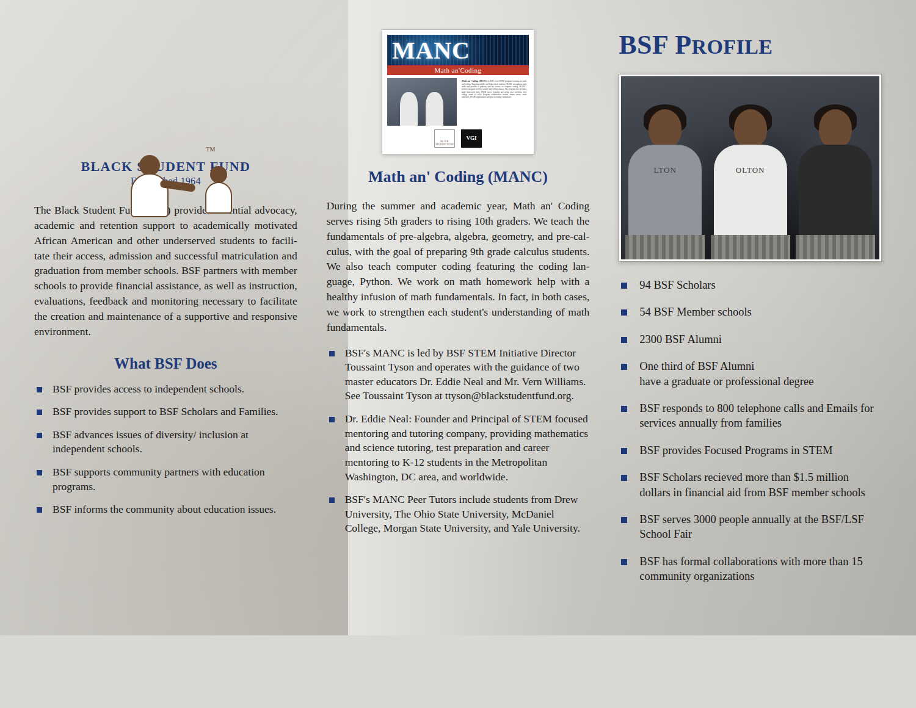TM
BLACK STUDENT FUND
Established 1964
The Black Student Fund (BSF) provides essential advocacy, academic and retention support to academically motivated African American and other underserved students to facilitate their access, admission and successful matriculation and graduation from member schools. BSF partners with member schools to provide financial assistance, as well as instruction, evaluations, feedback and monitoring necessary to facilitate the creation and maintenance of a supportive and responsive environment.
What BSF Does
BSF provides access to independent schools.
BSF provides support to BSF Scholars and Families.
BSF advances issues of diversity/ inclusion at independent schools.
BSF supports community partners with education programs.
BSF informs the community about education issues.
MANC
Math an'Coding
Math an' Coding (MANC) is BSF's lead STEM program focusing on math and coding. Targeting middle and high school students, MANC strengthens math skills and provides a pathway into the science of computer coding. MANC's primary program activity is math and coding classes. The program also provides math homework help, STEM career learning and online peer activities with college youth of color. Program collaborators include master tutors, math educators, STEM organizations and post-secondary institutions.
BLACK STUDENT FUND
VGI
Math an' Coding (MANC)
During the summer and academic year, Math an' Coding serves rising 5th graders to rising 10th graders. We teach the fundamentals of pre-algebra, algebra, geometry, and pre-calculus, with the goal of preparing 9th grade calculus students. We also teach computer coding featuring the coding language, Python. We work on math homework help with a healthy infusion of math fundamentals. In fact, in both cases, we work to strengthen each student's understanding of math fundamentals.
BSF's MANC is led by BSF STEM Initiative Director Toussaint Tyson and operates with the guidance of two master educators Dr. Eddie Neal and Mr. Vern Williams. See Toussaint Tyson at ttyson@blackstudentfund.org.
Dr. Eddie Neal: Founder and Principal of STEM focused mentoring and tutoring company, providing mathematics and science tutoring, test preparation and career mentoring to K-12 students in the Metropolitan Washington, DC area, and worldwide.
BSF's MANC Peer Tutors include students from Drew University, The Ohio State University, McDaniel College, Morgan State University, and Yale University.
BSF PROFILE
LTON
OLTON
94 BSF Scholars
54 BSF Member schools
2300 BSF Alumni
One third of BSF Alumni
have a graduate or professional degree
BSF responds to 800 telephone calls and Emails for services annually from families
BSF provides Focused Programs in STEM
BSF Scholars recieved more than $1.5 million dollars in financial aid from BSF member schools
BSF serves 3000 people annually at the BSF/LSF School Fair
BSF has formal collaborations with more than 15 community organizations